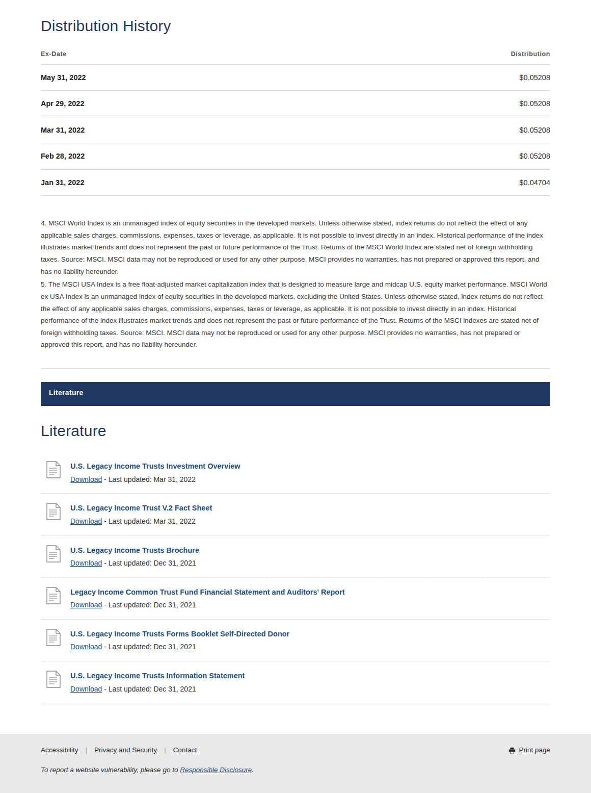Distribution History
| Ex-Date | Distribution |
| --- | --- |
| May 31, 2022 | $0.05208 |
| Apr 29, 2022 | $0.05208 |
| Mar 31, 2022 | $0.05208 |
| Feb 28, 2022 | $0.05208 |
| Jan 31, 2022 | $0.04704 |
4. MSCI World Index is an unmanaged index of equity securities in the developed markets. Unless otherwise stated, index returns do not reflect the effect of any applicable sales charges, commissions, expenses, taxes or leverage, as applicable. It is not possible to invest directly in an index. Historical performance of the index illustrates market trends and does not represent the past or future performance of the Trust. Returns of the MSCI World Index are stated net of foreign withholding taxes. Source: MSCI. MSCI data may not be reproduced or used for any other purpose. MSCI provides no warranties, has not prepared or approved this report, and has no liability hereunder.
5. The MSCI USA Index is a free float-adjusted market capitalization index that is designed to measure large and midcap U.S. equity market performance. MSCI World ex USA Index is an unmanaged index of equity securities in the developed markets, excluding the United States. Unless otherwise stated, index returns do not reflect the effect of any applicable sales charges, commissions, expenses, taxes or leverage, as applicable. It is not possible to invest directly in an index. Historical performance of the index illustrates market trends and does not represent the past or future performance of the Trust. Returns of the MSCI indexes are stated net of foreign withholding taxes. Source: MSCI. MSCI data may not be reproduced or used for any other purpose. MSCI provides no warranties, has not prepared or approved this report, and has no liability hereunder.
Literature
Literature
U.S. Legacy Income Trusts Investment Overview
Download - Last updated: Mar 31, 2022
U.S. Legacy Income Trust V.2 Fact Sheet
Download - Last updated: Mar 31, 2022
U.S. Legacy Income Trusts Brochure
Download - Last updated: Dec 31, 2021
Legacy Income Common Trust Fund Financial Statement and Auditors' Report
Download - Last updated: Dec 31, 2021
U.S. Legacy Income Trusts Forms Booklet Self-Directed Donor
Download - Last updated: Dec 31, 2021
U.S. Legacy Income Trusts Information Statement
Download - Last updated: Dec 31, 2021
Accessibility| Privacy and Security| Contact Print page
To report a website vulnerability, please go to Responsible Disclosure.